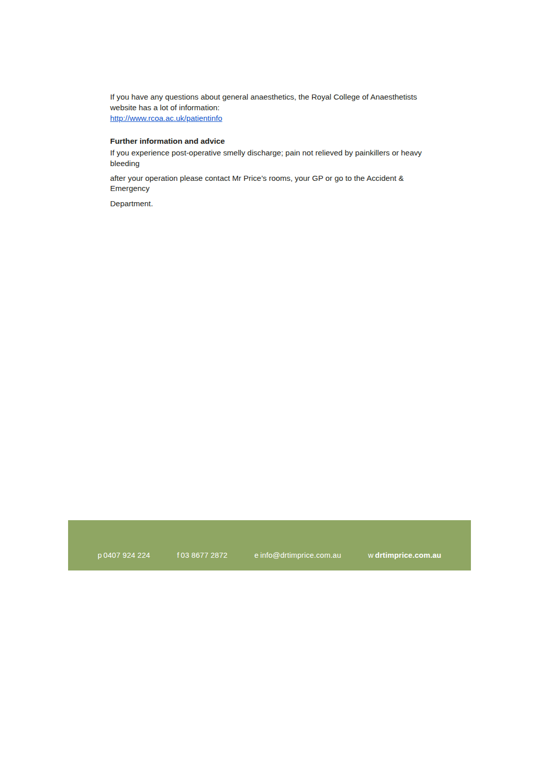If you have any questions about general anaesthetics, the Royal College of Anaesthetists website has a lot of information: http://www.rcoa.ac.uk/patientinfo
Further information and advice
If you experience post-operative smelly discharge; pain not relieved by painkillers or heavy bleeding after your operation please contact Mr Price’s rooms, your GP or go to the Accident & Emergency Department.
p0407 924 224 f03 8677 2872 einfo@drtimprice.com.au wdrtimprice.com.au